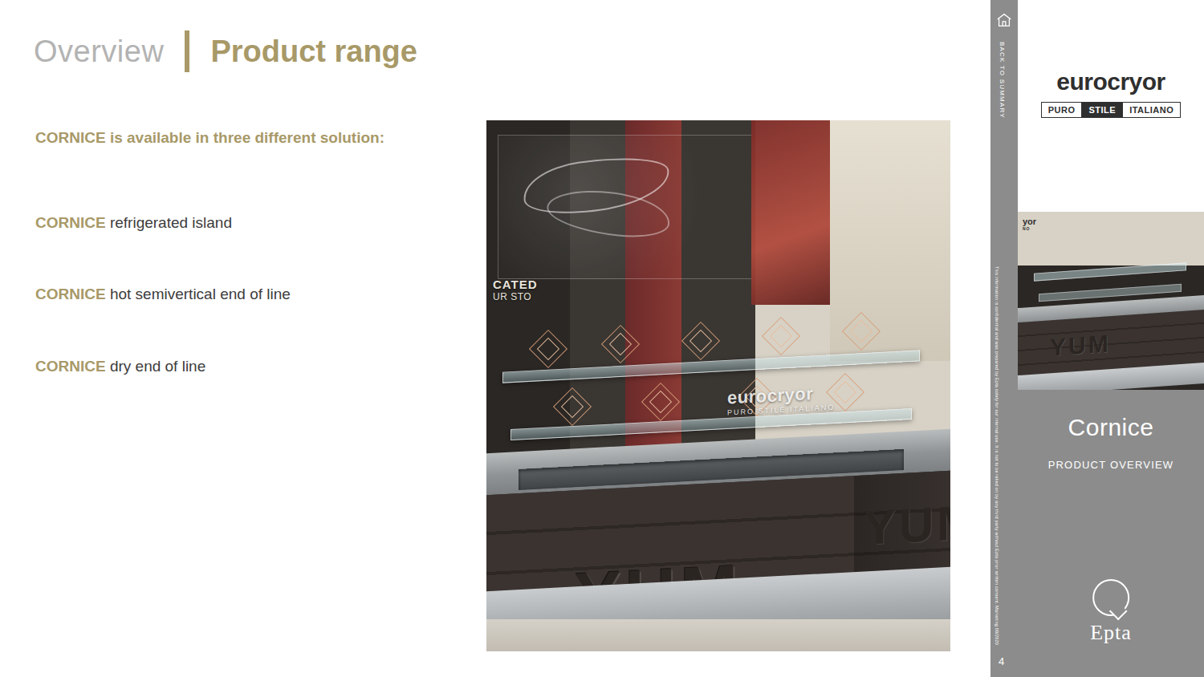Overview Product range
CORNICE is available in three different solution:
CORNICE refrigerated island
CORNICE hot semivertical end of line
CORNICE dry end of line
CATEDUR STO
eurocryorPURO STILE ITALIANO
YUM
YUM
BACK TO SUMMARY
This information is confidential and was prepared by Epta solely for our internal use. It is not to be relied on by any third party without Epta prior written consent. Marketing 09/2020
4
eurocryor
PURO STILE ITALIANO
yorNO
YUM
Cornice
PRODUCT OVERVIEW
Epta